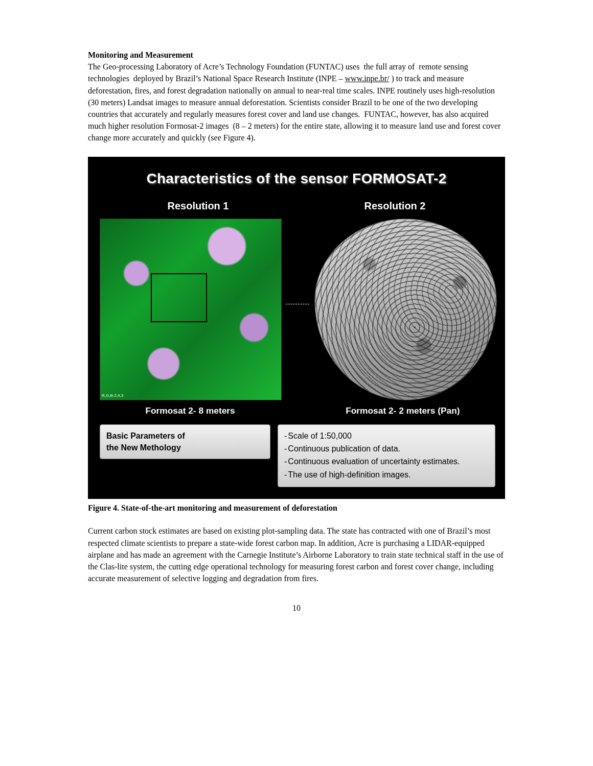Monitoring and Measurement
The Geo-processing Laboratory of Acre’s Technology Foundation (FUNTAC) uses the full array of remote sensing technologies deployed by Brazil’s National Space Research Institute (INPE – www.inpe.br/ ) to track and measure deforestation, fires, and forest degradation nationally on annual to near-real time scales. INPE routinely uses high-resolution (30 meters) Landsat images to measure annual deforestation. Scientists consider Brazil to be one of the two developing countries that accurately and regularly measures forest cover and land use changes. FUNTAC, however, has also acquired much higher resolution Formosat-2 images (8 – 2 meters) for the entire state, allowing it to measure land use and forest cover change more accurately and quickly (see Figure 4).
Characteristics of the sensor FORMOSAT-2
Resolution 1 Resolution 2
R,G,B-2,4,3
Formosat 2- 8 meters Formosat 2- 2 meters (Pan)
Basic Parameters of
the New Methology
Scale of 1:50,000
Continuous publication of data.
Continuous evaluation of uncertainty estimates.
The use of high-definition images.
Figure 4. State-of-the-art monitoring and measurement of deforestation
Current carbon stock estimates are based on existing plot-sampling data. The state has contracted with one of Brazil’s most respected climate scientists to prepare a state-wide forest carbon map. In addition, Acre is purchasing a LIDAR-equipped airplane and has made an agreement with the Carnegie Institute’s Airborne Laboratory to train state technical staff in the use of the Clas-lite system, the cutting edge operational technology for measuring forest carbon and forest cover change, including accurate measurement of selective logging and degradation from fires.
10